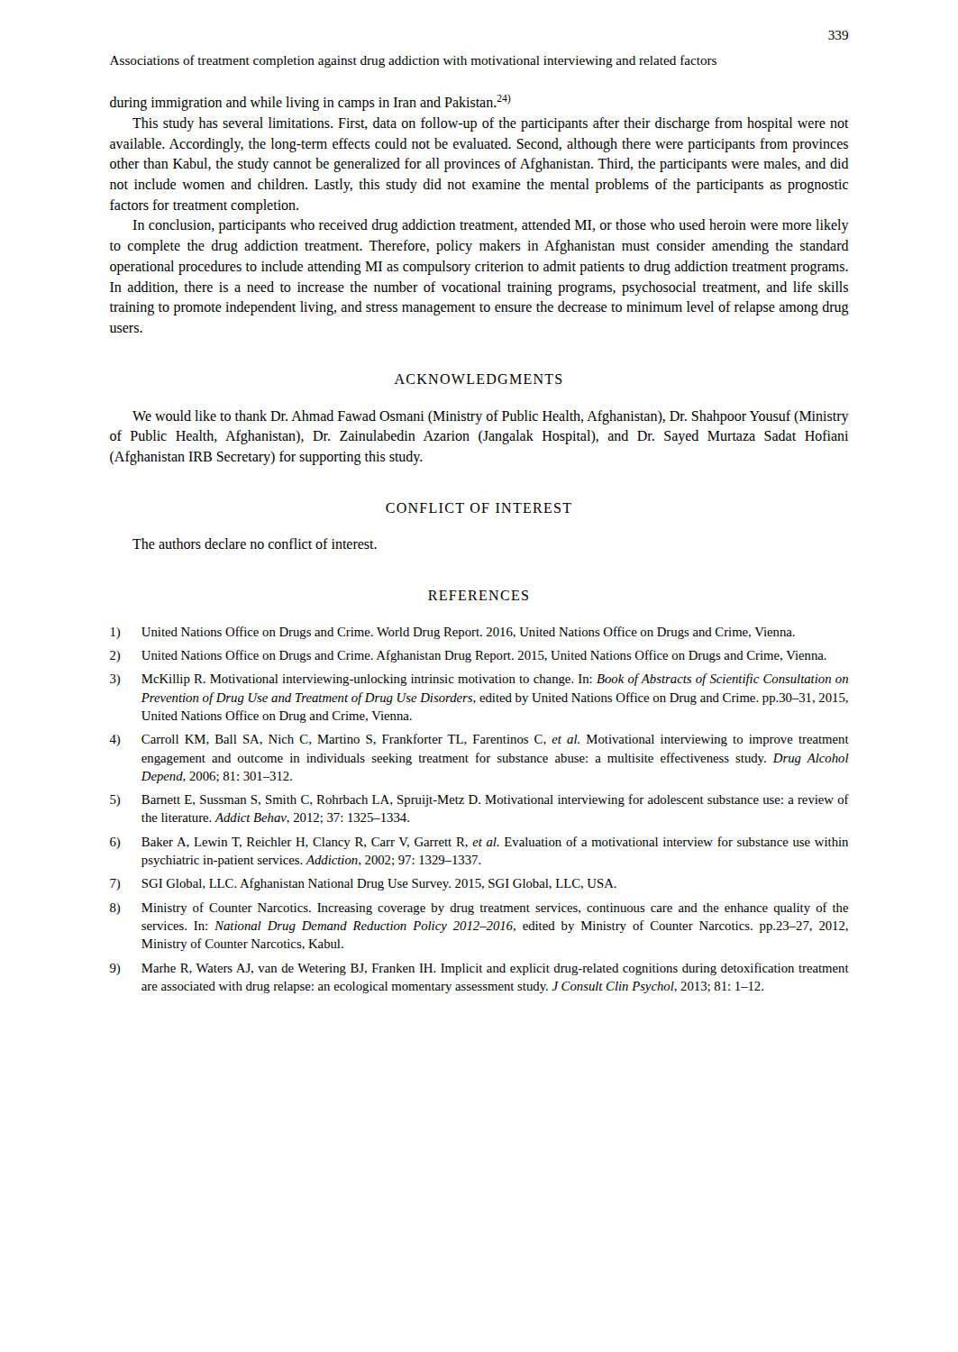339
Associations of treatment completion against drug addiction with motivational interviewing and related factors
during immigration and while living in camps in Iran and Pakistan.24)
This study has several limitations. First, data on follow-up of the participants after their discharge from hospital were not available. Accordingly, the long-term effects could not be evaluated. Second, although there were participants from provinces other than Kabul, the study cannot be generalized for all provinces of Afghanistan. Third, the participants were males, and did not include women and children. Lastly, this study did not examine the mental problems of the participants as prognostic factors for treatment completion.
In conclusion, participants who received drug addiction treatment, attended MI, or those who used heroin were more likely to complete the drug addiction treatment. Therefore, policy makers in Afghanistan must consider amending the standard operational procedures to include attending MI as compulsory criterion to admit patients to drug addiction treatment programs. In addition, there is a need to increase the number of vocational training programs, psychosocial treatment, and life skills training to promote independent living, and stress management to ensure the decrease to minimum level of relapse among drug users.
ACKNOWLEDGMENTS
We would like to thank Dr. Ahmad Fawad Osmani (Ministry of Public Health, Afghanistan), Dr. Shahpoor Yousuf (Ministry of Public Health, Afghanistan), Dr. Zainulabedin Azarion (Jangalak Hospital), and Dr. Sayed Murtaza Sadat Hofiani (Afghanistan IRB Secretary) for supporting this study.
CONFLICT OF INTEREST
The authors declare no conflict of interest.
REFERENCES
1) United Nations Office on Drugs and Crime. World Drug Report. 2016, United Nations Office on Drugs and Crime, Vienna.
2) United Nations Office on Drugs and Crime. Afghanistan Drug Report. 2015, United Nations Office on Drugs and Crime, Vienna.
3) McKillip R. Motivational interviewing-unlocking intrinsic motivation to change. In: Book of Abstracts of Scientific Consultation on Prevention of Drug Use and Treatment of Drug Use Disorders, edited by United Nations Office on Drug and Crime. pp.30–31, 2015, United Nations Office on Drug and Crime, Vienna.
4) Carroll KM, Ball SA, Nich C, Martino S, Frankforter TL, Farentinos C, et al. Motivational interviewing to improve treatment engagement and outcome in individuals seeking treatment for substance abuse: a multisite effectiveness study. Drug Alcohol Depend, 2006; 81: 301–312.
5) Barnett E, Sussman S, Smith C, Rohrbach LA, Spruijt-Metz D. Motivational interviewing for adolescent substance use: a review of the literature. Addict Behav, 2012; 37: 1325–1334.
6) Baker A, Lewin T, Reichler H, Clancy R, Carr V, Garrett R, et al. Evaluation of a motivational interview for substance use within psychiatric in-patient services. Addiction, 2002; 97: 1329–1337.
7) SGI Global, LLC. Afghanistan National Drug Use Survey. 2015, SGI Global, LLC, USA.
8) Ministry of Counter Narcotics. Increasing coverage by drug treatment services, continuous care and the enhance quality of the services. In: National Drug Demand Reduction Policy 2012–2016, edited by Ministry of Counter Narcotics. pp.23–27, 2012, Ministry of Counter Narcotics, Kabul.
9) Marhe R, Waters AJ, van de Wetering BJ, Franken IH. Implicit and explicit drug-related cognitions during detoxification treatment are associated with drug relapse: an ecological momentary assessment study. J Consult Clin Psychol, 2013; 81: 1–12.